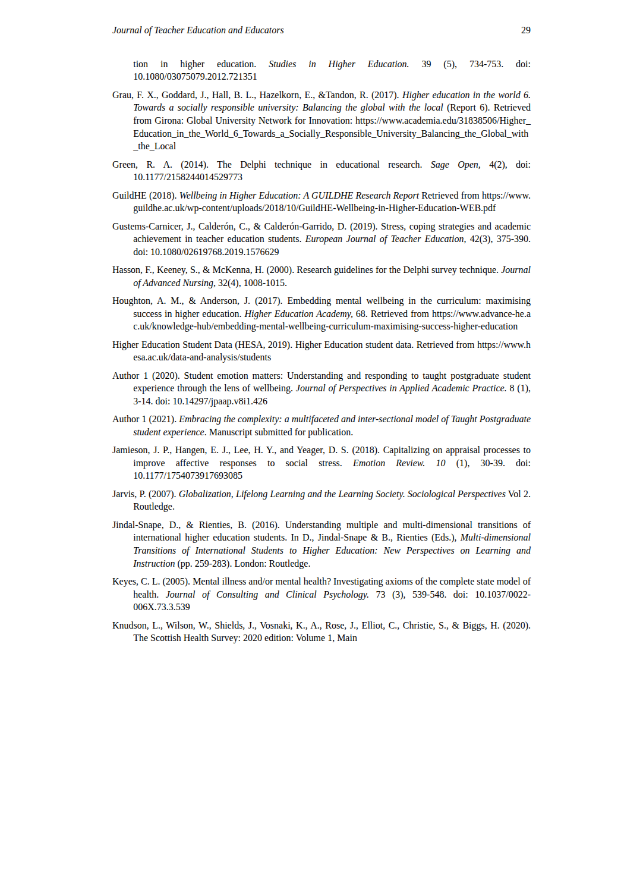Journal of Teacher Education and Educators 29
tion in higher education. Studies in Higher Education. 39 (5), 734-753. doi: 10.1080/03075079.2012.721351
Grau, F. X., Goddard, J., Hall, B. L., Hazelkorn, E., &Tandon, R. (2017). Higher education in the world 6. Towards a socially responsible university: Balancing the global with the local (Report 6). Retrieved from Girona: Global University Network for Innovation: https://www.academia.edu/31838506/Higher_Education_in_the_World_6_Towards_a_Socially_Responsible_University_Balancing_the_Global_with_the_Local
Green, R. A. (2014). The Delphi technique in educational research. Sage Open, 4(2), doi: 10.1177/2158244014529773
GuildHE (2018). Wellbeing in Higher Education: A GUILDHE Research Report Retrieved from https://www.guildhe.ac.uk/wp-content/uploads/2018/10/GuildHE-Wellbeing-in-Higher-Education-WEB.pdf
Gustems-Carnicer, J., Calderón, C., & Calderón-Garrido, D. (2019). Stress, coping strategies and academic achievement in teacher education students. European Journal of Teacher Education, 42(3), 375-390. doi: 10.1080/02619768.2019.1576629
Hasson, F., Keeney, S., & McKenna, H. (2000). Research guidelines for the Delphi survey technique. Journal of Advanced Nursing, 32(4), 1008-1015.
Houghton, A. M., & Anderson, J. (2017). Embedding mental wellbeing in the curriculum: maximising success in higher education. Higher Education Academy, 68. Retrieved from https://www.advance-he.ac.uk/knowledge-hub/embedding-mental-wellbeing-curriculum-maximising-success-higher-education
Higher Education Student Data (HESA, 2019). Higher Education student data. Retrieved from https://www.hesa.ac.uk/data-and-analysis/students
Author 1 (2020). Student emotion matters: Understanding and responding to taught postgraduate student experience through the lens of wellbeing. Journal of Perspectives in Applied Academic Practice. 8 (1), 3-14. doi: 10.14297/jpaap.v8i1.426
Author 1 (2021). Embracing the complexity: a multifaceted and inter-sectional model of Taught Postgraduate student experience. Manuscript submitted for publication.
Jamieson, J. P., Hangen, E. J., Lee, H. Y., and Yeager, D. S. (2018). Capitalizing on appraisal processes to improve affective responses to social stress. Emotion Review. 10 (1), 30-39. doi: 10.1177/1754073917693085
Jarvis, P. (2007). Globalization, Lifelong Learning and the Learning Society. Sociological Perspectives Vol 2. Routledge.
Jindal-Snape, D., & Rienties, B. (2016). Understanding multiple and multi-dimensional transitions of international higher education students. In D., Jindal-Snape & B., Rienties (Eds.), Multi-dimensional Transitions of International Students to Higher Education: New Perspectives on Learning and Instruction (pp. 259-283). London: Routledge.
Keyes, C. L. (2005). Mental illness and/or mental health? Investigating axioms of the complete state model of health. Journal of Consulting and Clinical Psychology. 73 (3), 539-548. doi: 10.1037/0022-006X.73.3.539
Knudson, L., Wilson, W., Shields, J., Vosnaki, K., A., Rose, J., Elliot, C., Christie, S., & Biggs, H. (2020). The Scottish Health Survey: 2020 edition: Volume 1, Main